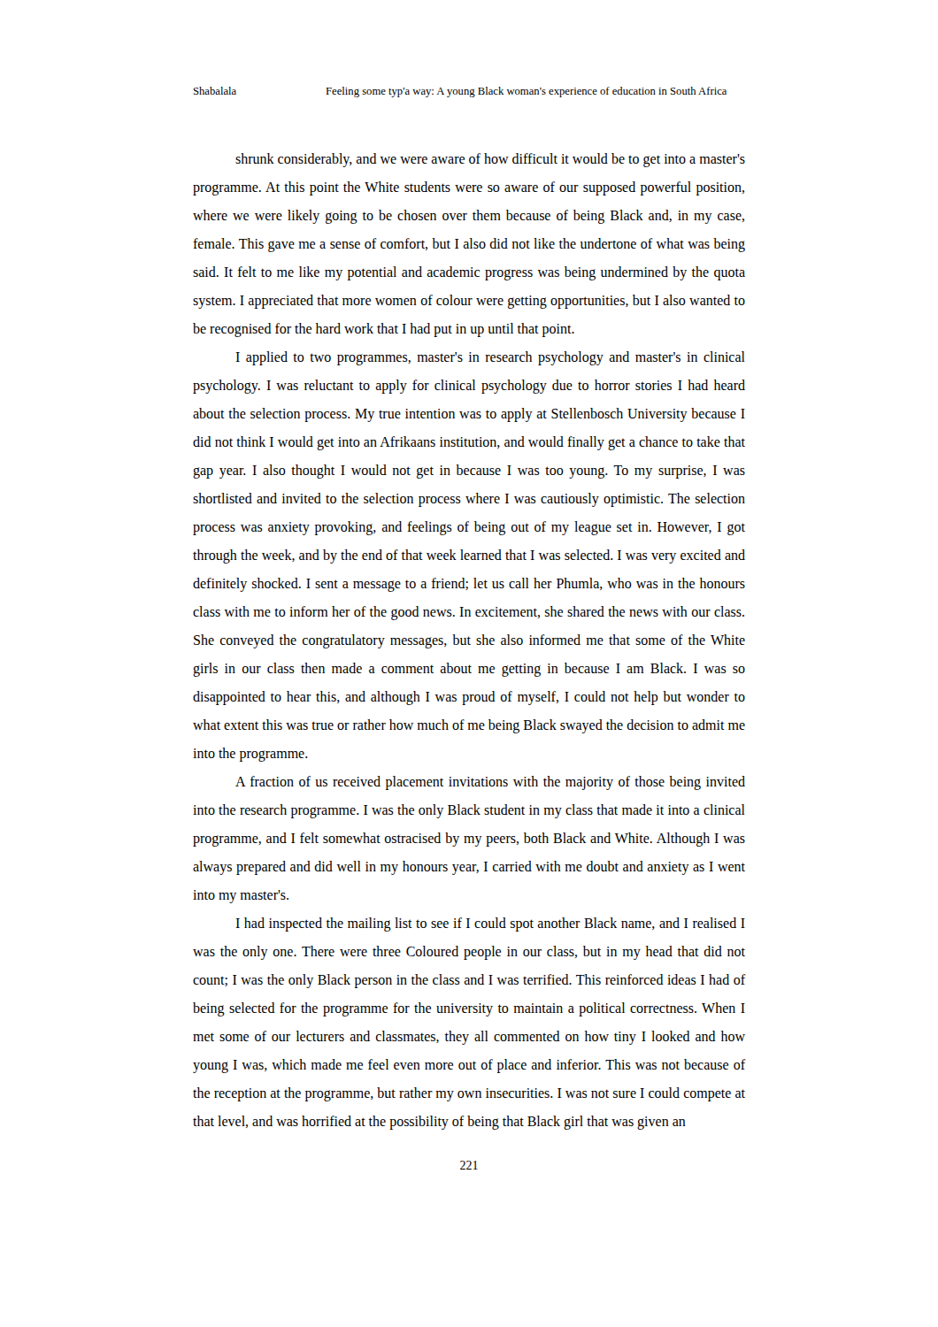Shabalala Feeling some typ'a way: A young Black woman's experience of education in South Africa
shrunk considerably, and we were aware of how difficult it would be to get into a master's programme. At this point the White students were so aware of our supposed powerful position, where we were likely going to be chosen over them because of being Black and, in my case, female. This gave me a sense of comfort, but I also did not like the undertone of what was being said. It felt to me like my potential and academic progress was being undermined by the quota system. I appreciated that more women of colour were getting opportunities, but I also wanted to be recognised for the hard work that I had put in up until that point.
I applied to two programmes, master's in research psychology and master's in clinical psychology. I was reluctant to apply for clinical psychology due to horror stories I had heard about the selection process. My true intention was to apply at Stellenbosch University because I did not think I would get into an Afrikaans institution, and would finally get a chance to take that gap year. I also thought I would not get in because I was too young. To my surprise, I was shortlisted and invited to the selection process where I was cautiously optimistic. The selection process was anxiety provoking, and feelings of being out of my league set in. However, I got through the week, and by the end of that week learned that I was selected. I was very excited and definitely shocked. I sent a message to a friend; let us call her Phumla, who was in the honours class with me to inform her of the good news. In excitement, she shared the news with our class. She conveyed the congratulatory messages, but she also informed me that some of the White girls in our class then made a comment about me getting in because I am Black. I was so disappointed to hear this, and although I was proud of myself, I could not help but wonder to what extent this was true or rather how much of me being Black swayed the decision to admit me into the programme.
A fraction of us received placement invitations with the majority of those being invited into the research programme. I was the only Black student in my class that made it into a clinical programme, and I felt somewhat ostracised by my peers, both Black and White. Although I was always prepared and did well in my honours year, I carried with me doubt and anxiety as I went into my master's.
I had inspected the mailing list to see if I could spot another Black name, and I realised I was the only one. There were three Coloured people in our class, but in my head that did not count; I was the only Black person in the class and I was terrified. This reinforced ideas I had of being selected for the programme for the university to maintain a political correctness. When I met some of our lecturers and classmates, they all commented on how tiny I looked and how young I was, which made me feel even more out of place and inferior. This was not because of the reception at the programme, but rather my own insecurities. I was not sure I could compete at that level, and was horrified at the possibility of being that Black girl that was given an
221